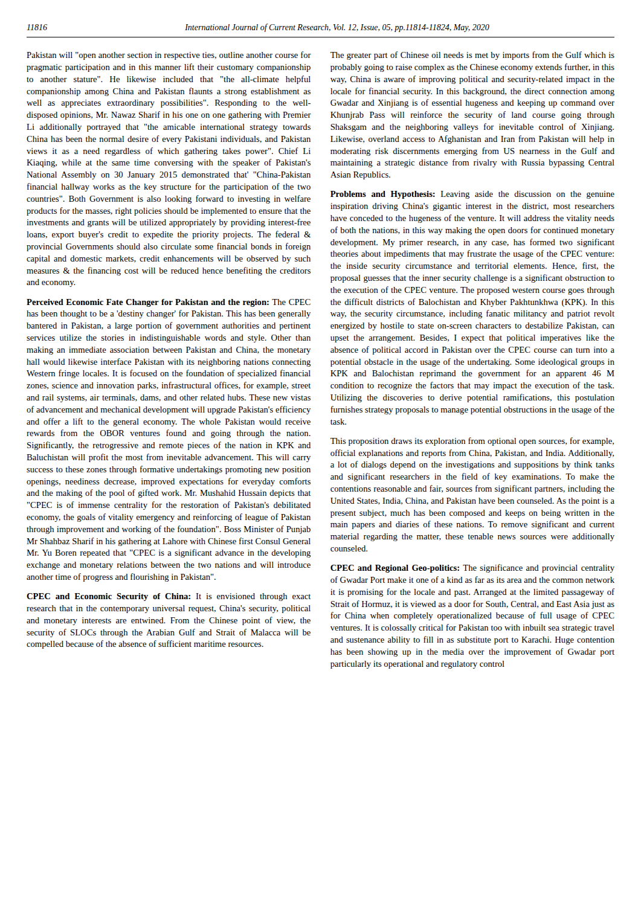11816 International Journal of Current Research, Vol. 12, Issue, 05, pp.11814-11824, May, 2020
Pakistan will "open another section in respective ties, outline another course for pragmatic participation and in this manner lift their customary companionship to another stature". He likewise included that "the all-climate helpful companionship among China and Pakistan flaunts a strong establishment as well as appreciates extraordinary possibilities". Responding to the well-disposed opinions, Mr. Nawaz Sharif in his one on one gathering with Premier Li additionally portrayed that "the amicable international strategy towards China has been the normal desire of every Pakistani individuals, and Pakistan views it as a need regardless of which gathering takes power". Chief Li Kiaqing, while at the same time conversing with the speaker of Pakistan's National Assembly on 30 January 2015 demonstrated that' "China-Pakistan financial hallway works as the key structure for the participation of the two countries". Both Government is also looking forward to investing in welfare products for the masses, right policies should be implemented to ensure that the investments and grants will be utilized appropriately by providing interest-free loans, export buyer's credit to expedite the priority projects. The federal & provincial Governments should also circulate some financial bonds in foreign capital and domestic markets, credit enhancements will be observed by such measures & the financing cost will be reduced hence benefiting the creditors and economy.
Perceived Economic Fate Changer for Pakistan and the region: The CPEC has been thought to be a 'destiny changer' for Pakistan. This has been generally bantered in Pakistan, a large portion of government authorities and pertinent services utilize the stories in indistinguishable words and style. Other than making an immediate association between Pakistan and China, the monetary hall would likewise interface Pakistan with its neighboring nations connecting Western fringe locales. It is focused on the foundation of specialized financial zones, science and innovation parks, infrastructural offices, for example, street and rail systems, air terminals, dams, and other related hubs. These new vistas of advancement and mechanical development will upgrade Pakistan's efficiency and offer a lift to the general economy. The whole Pakistan would receive rewards from the OBOR ventures found and going through the nation. Significantly, the retrogressive and remote pieces of the nation in KPK and Baluchistan will profit the most from inevitable advancement. This will carry success to these zones through formative undertakings promoting new position openings, neediness decrease, improved expectations for everyday comforts and the making of the pool of gifted work. Mr. Mushahid Hussain depicts that "CPEC is of immense centrality for the restoration of Pakistan's debilitated economy, the goals of vitality emergency and reinforcing of league of Pakistan through improvement and working of the foundation". Boss Minister of Punjab Mr Shahbaz Sharif in his gathering at Lahore with Chinese first Consul General Mr. Yu Boren repeated that "CPEC is a significant advance in the developing exchange and monetary relations between the two nations and will introduce another time of progress and flourishing in Pakistan".
CPEC and Economic Security of China: It is envisioned through exact research that in the contemporary universal request, China's security, political and monetary interests are entwined. From the Chinese point of view, the security of SLOCs through the Arabian Gulf and Strait of Malacca will be compelled because of the absence of sufficient maritime resources.
The greater part of Chinese oil needs is met by imports from the Gulf which is probably going to raise complex as the Chinese economy extends further, in this way, China is aware of improving political and security-related impact in the locale for financial security. In this background, the direct connection among Gwadar and Xinjiang is of essential hugeness and keeping up command over Khunjrab Pass will reinforce the security of land course going through Shaksgam and the neighboring valleys for inevitable control of Xinjiang. Likewise, overland access to Afghanistan and Iran from Pakistan will help in moderating risk discernments emerging from US nearness in the Gulf and maintaining a strategic distance from rivalry with Russia bypassing Central Asian Republics.
Problems and Hypothesis: Leaving aside the discussion on the genuine inspiration driving China's gigantic interest in the district, most researchers have conceded to the hugeness of the venture. It will address the vitality needs of both the nations, in this way making the open doors for continued monetary development. My primer research, in any case, has formed two significant theories about impediments that may frustrate the usage of the CPEC venture: the inside security circumstance and territorial elements. Hence, first, the proposal guesses that the inner security challenge is a significant obstruction to the execution of the CPEC venture. The proposed western course goes through the difficult districts of Balochistan and Khyber Pakhtunkhwa (KPK). In this way, the security circumstance, including fanatic militancy and patriot revolt energized by hostile to state on-screen characters to destabilize Pakistan, can upset the arrangement. Besides, I expect that political imperatives like the absence of political accord in Pakistan over the CPEC course can turn into a potential obstacle in the usage of the undertaking. Some ideological groups in KPK and Balochistan reprimand the government for an apparent 46 M condition to recognize the factors that may impact the execution of the task. Utilizing the discoveries to derive potential ramifications, this postulation furnishes strategy proposals to manage potential obstructions in the usage of the task.
This proposition draws its exploration from optional open sources, for example, official explanations and reports from China, Pakistan, and India. Additionally, a lot of dialogs depend on the investigations and suppositions by think tanks and significant researchers in the field of key examinations. To make the contentions reasonable and fair, sources from significant partners, including the United States, India, China, and Pakistan have been counseled. As the point is a present subject, much has been composed and keeps on being written in the main papers and diaries of these nations. To remove significant and current material regarding the matter, these tenable news sources were additionally counseled.
CPEC and Regional Geo-politics: The significance and provincial centrality of Gwadar Port make it one of a kind as far as its area and the common network it is promising for the locale and past. Arranged at the limited passageway of Strait of Hormuz, it is viewed as a door for South, Central, and East Asia just as for China when completely operationalized because of full usage of CPEC ventures. It is colossally critical for Pakistan too with inbuilt sea strategic travel and sustenance ability to fill in as substitute port to Karachi. Huge contention has been showing up in the media over the improvement of Gwadar port particularly its operational and regulatory control